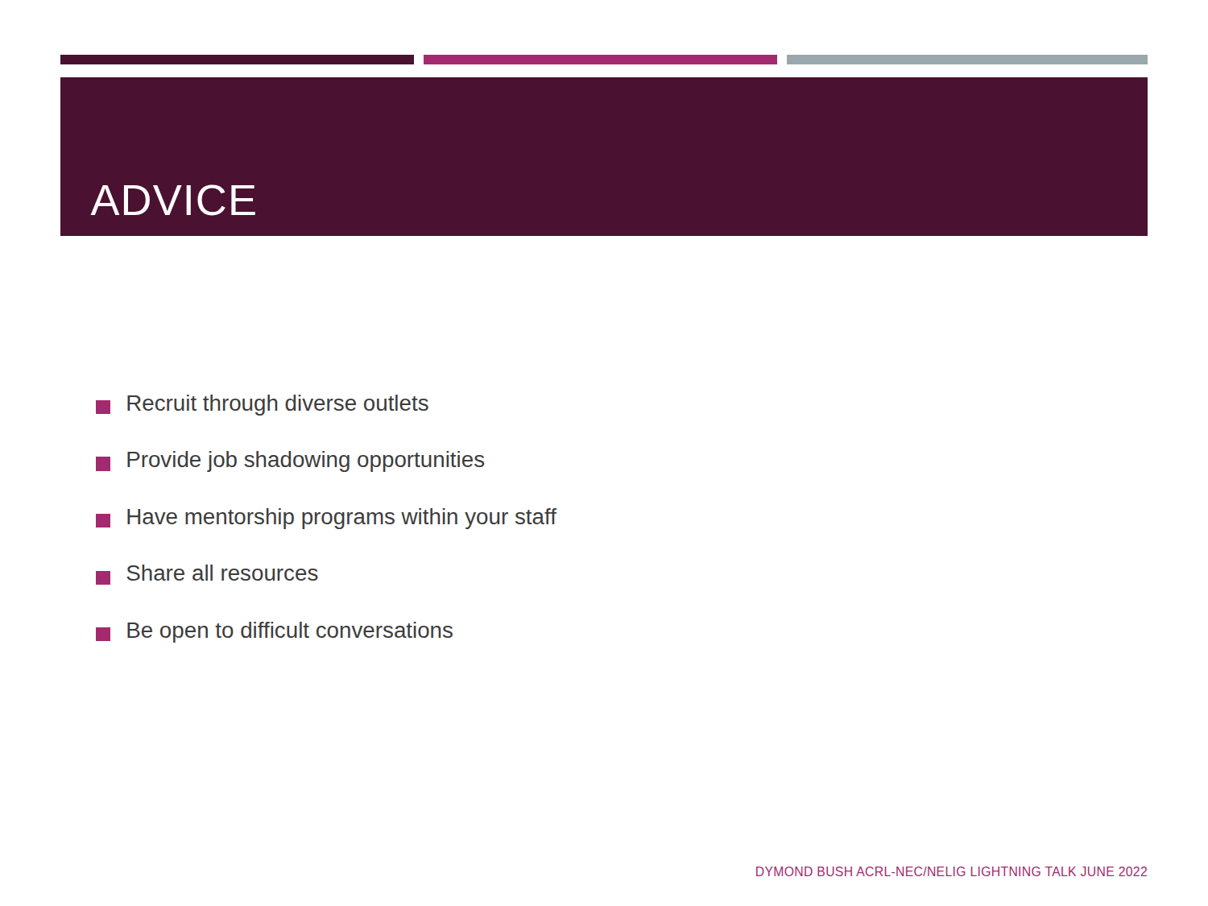ADVICE
Recruit through diverse outlets
Provide job shadowing opportunities
Have mentorship programs within your staff
Share all resources
Be open to difficult conversations
Dymond Bush ACRL-NEC/NELIG Lightning Talk June 2022